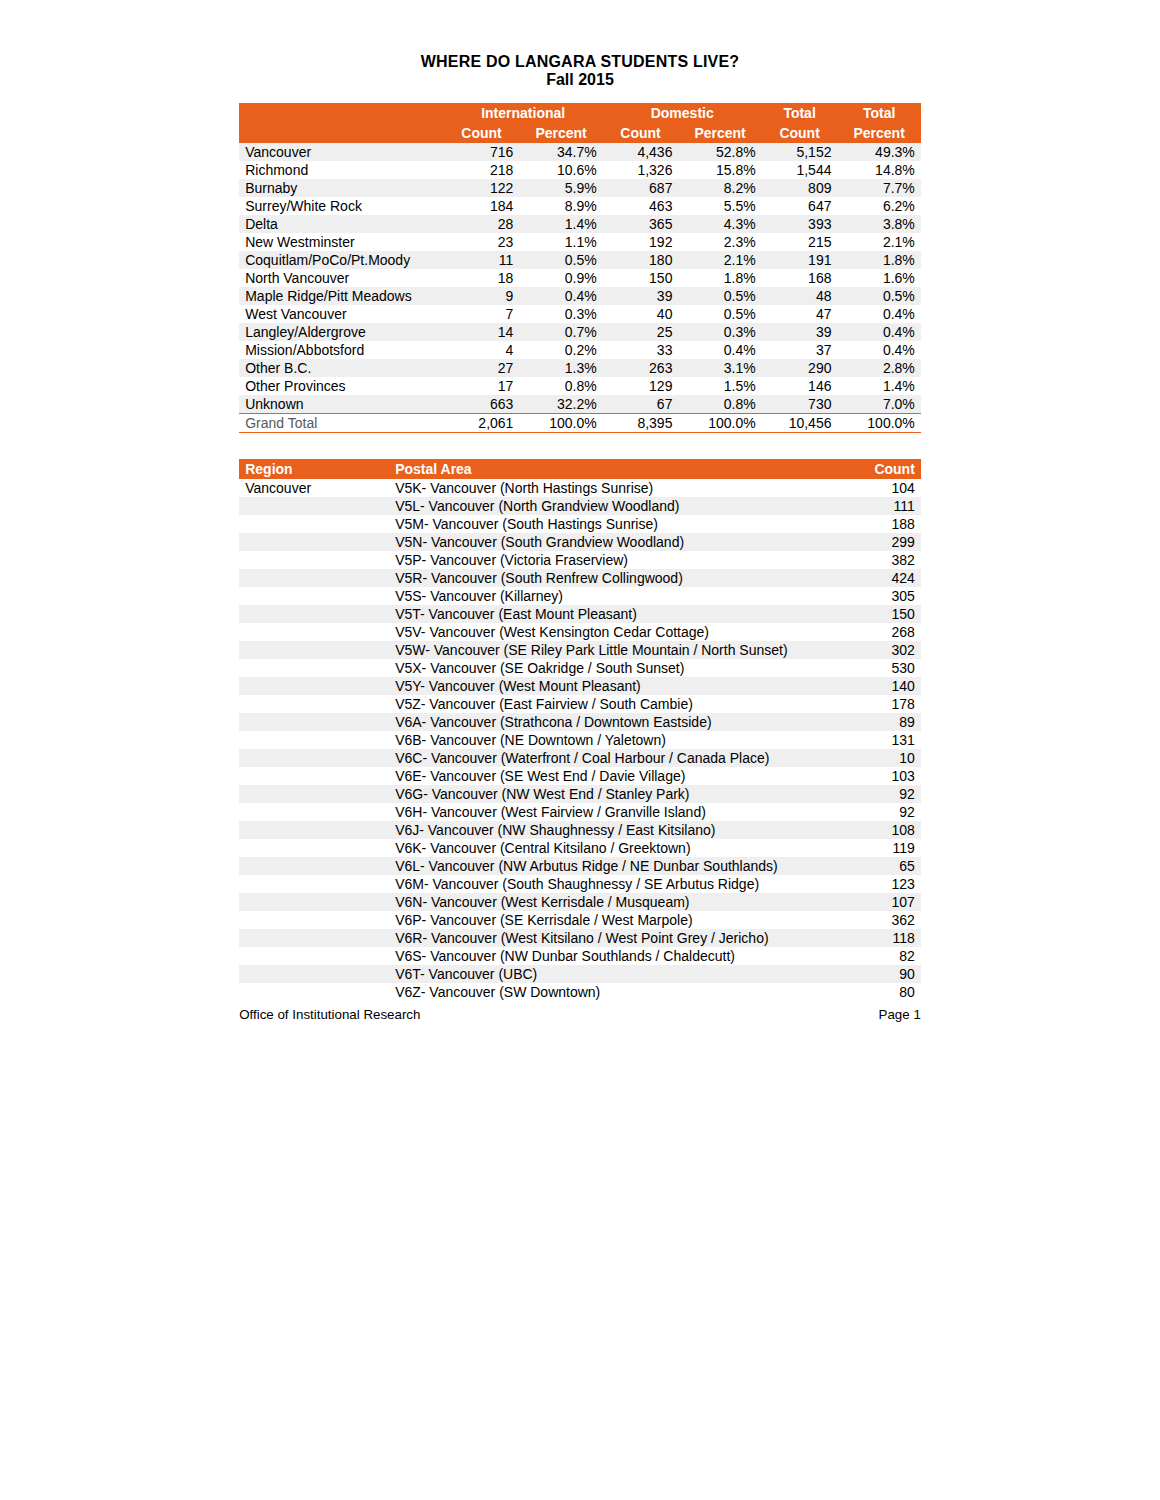WHERE DO LANGARA STUDENTS LIVE?
Fall 2015
| | International | Domestic | Total | Total |
| --- | --- | --- | --- | --- |
| | Count | Percent | Count | Percent | Count | Percent |
| Vancouver | 716 | 34.7% | 4,436 | 52.8% | 5,152 | 49.3% |
| Richmond | 218 | 10.6% | 1,326 | 15.8% | 1,544 | 14.8% |
| Burnaby | 122 | 5.9% | 687 | 8.2% | 809 | 7.7% |
| Surrey/White Rock | 184 | 8.9% | 463 | 5.5% | 647 | 6.2% |
| Delta | 28 | 1.4% | 365 | 4.3% | 393 | 3.8% |
| New Westminster | 23 | 1.1% | 192 | 2.3% | 215 | 2.1% |
| Coquitlam/PoCo/Pt.Moody | 11 | 0.5% | 180 | 2.1% | 191 | 1.8% |
| North Vancouver | 18 | 0.9% | 150 | 1.8% | 168 | 1.6% |
| Maple Ridge/Pitt Meadows | 9 | 0.4% | 39 | 0.5% | 48 | 0.5% |
| West Vancouver | 7 | 0.3% | 40 | 0.5% | 47 | 0.4% |
| Langley/Aldergrove | 14 | 0.7% | 25 | 0.3% | 39 | 0.4% |
| Mission/Abbotsford | 4 | 0.2% | 33 | 0.4% | 37 | 0.4% |
| Other B.C. | 27 | 1.3% | 263 | 3.1% | 290 | 2.8% |
| Other Provinces | 17 | 0.8% | 129 | 1.5% | 146 | 1.4% |
| Unknown | 663 | 32.2% | 67 | 0.8% | 730 | 7.0% |
| Grand Total | 2,061 | 100.0% | 8,395 | 100.0% | 10,456 | 100.0% |
| Region | Postal Area | Count |
| --- | --- | --- |
| Vancouver | V5K- Vancouver (North Hastings Sunrise) | 104 |
| | V5L- Vancouver (North Grandview Woodland) | 111 |
| | V5M- Vancouver (South Hastings Sunrise) | 188 |
| | V5N- Vancouver (South Grandview Woodland) | 299 |
| | V5P- Vancouver (Victoria Fraserview) | 382 |
| | V5R- Vancouver (South Renfrew Collingwood) | 424 |
| | V5S- Vancouver (Killarney) | 305 |
| | V5T- Vancouver (East Mount Pleasant) | 150 |
| | V5V- Vancouver (West Kensington Cedar Cottage) | 268 |
| | V5W- Vancouver (SE Riley Park Little Mountain / North Sunset) | 302 |
| | V5X- Vancouver (SE Oakridge / South Sunset) | 530 |
| | V5Y- Vancouver (West Mount Pleasant) | 140 |
| | V5Z- Vancouver (East Fairview / South Cambie) | 178 |
| | V6A- Vancouver (Strathcona / Downtown Eastside) | 89 |
| | V6B- Vancouver (NE Downtown / Yaletown) | 131 |
| | V6C- Vancouver (Waterfront / Coal Harbour / Canada Place) | 10 |
| | V6E- Vancouver (SE West End / Davie Village) | 103 |
| | V6G- Vancouver (NW West End / Stanley Park) | 92 |
| | V6H- Vancouver (West Fairview / Granville Island) | 92 |
| | V6J- Vancouver (NW Shaughnessy / East Kitsilano) | 108 |
| | V6K- Vancouver (Central Kitsilano / Greektown) | 119 |
| | V6L- Vancouver (NW Arbutus Ridge / NE Dunbar Southlands) | 65 |
| | V6M- Vancouver (South Shaughnessy / SE Arbutus Ridge) | 123 |
| | V6N- Vancouver (West Kerrisdale / Musqueam) | 107 |
| | V6P- Vancouver (SE Kerrisdale / West Marpole) | 362 |
| | V6R- Vancouver (West Kitsilano / West Point Grey / Jericho) | 118 |
| | V6S- Vancouver (NW Dunbar Southlands / Chaldecutt) | 82 |
| | V6T- Vancouver (UBC) | 90 |
| | V6Z- Vancouver (SW Downtown) | 80 |
Office of Institutional Research Page 1